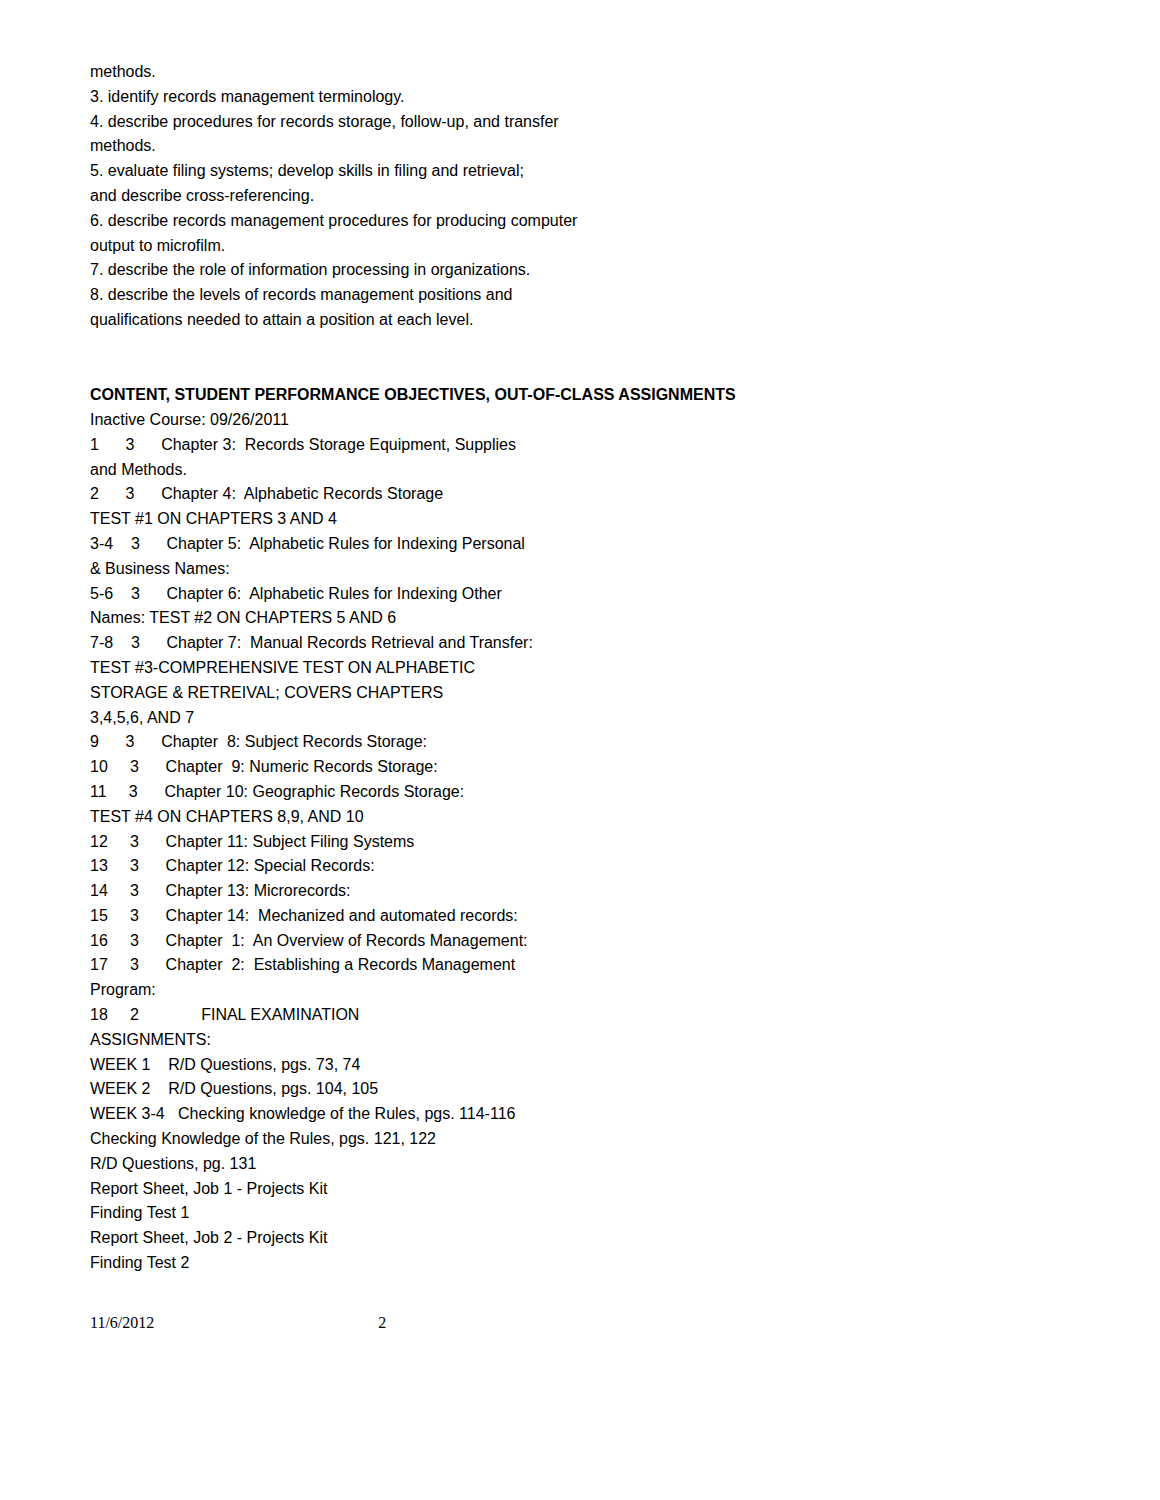methods.
3. identify records management terminology.
4. describe procedures for records storage, follow-up, and transfer
methods.
5. evaluate filing systems; develop skills in filing and retrieval;
and describe cross-referencing.
6. describe records management procedures for producing computer
output to microfilm.
7. describe the role of information processing in organizations.
8. describe the levels of records management positions and
qualifications needed to attain a position at each level.
CONTENT, STUDENT PERFORMANCE OBJECTIVES, OUT-OF-CLASS ASSIGNMENTS
Inactive Course: 09/26/2011
1 3 Chapter 3: Records Storage Equipment, Supplies
and Methods.
2 3 Chapter 4: Alphabetic Records Storage
TEST #1 ON CHAPTERS 3 AND 4
3-4 3 Chapter 5: Alphabetic Rules for Indexing Personal
& Business Names:
5-6 3 Chapter 6: Alphabetic Rules for Indexing Other
Names: TEST #2 ON CHAPTERS 5 AND 6
7-8 3 Chapter 7: Manual Records Retrieval and Transfer:
TEST #3-COMPREHENSIVE TEST ON ALPHABETIC
STORAGE & RETREIVAL; COVERS CHAPTERS
3,4,5,6, AND 7
9 3 Chapter 8: Subject Records Storage:
10 3 Chapter 9: Numeric Records Storage:
11 3 Chapter 10: Geographic Records Storage:
TEST #4 ON CHAPTERS 8,9, AND 10
12 3 Chapter 11: Subject Filing Systems
13 3 Chapter 12: Special Records:
14 3 Chapter 13: Microrecords:
15 3 Chapter 14: Mechanized and automated records:
16 3 Chapter 1: An Overview of Records Management:
17 3 Chapter 2: Establishing a Records Management
Program:
18 2 FINAL EXAMINATION
ASSIGNMENTS:
WEEK 1 R/D Questions, pgs. 73, 74
WEEK 2 R/D Questions, pgs. 104, 105
WEEK 3-4 Checking knowledge of the Rules, pgs. 114-116
Checking Knowledge of the Rules, pgs. 121, 122
R/D Questions, pg. 131
Report Sheet, Job 1 - Projects Kit
Finding Test 1
Report Sheet, Job 2 - Projects Kit
Finding Test 2
11/6/2012 2